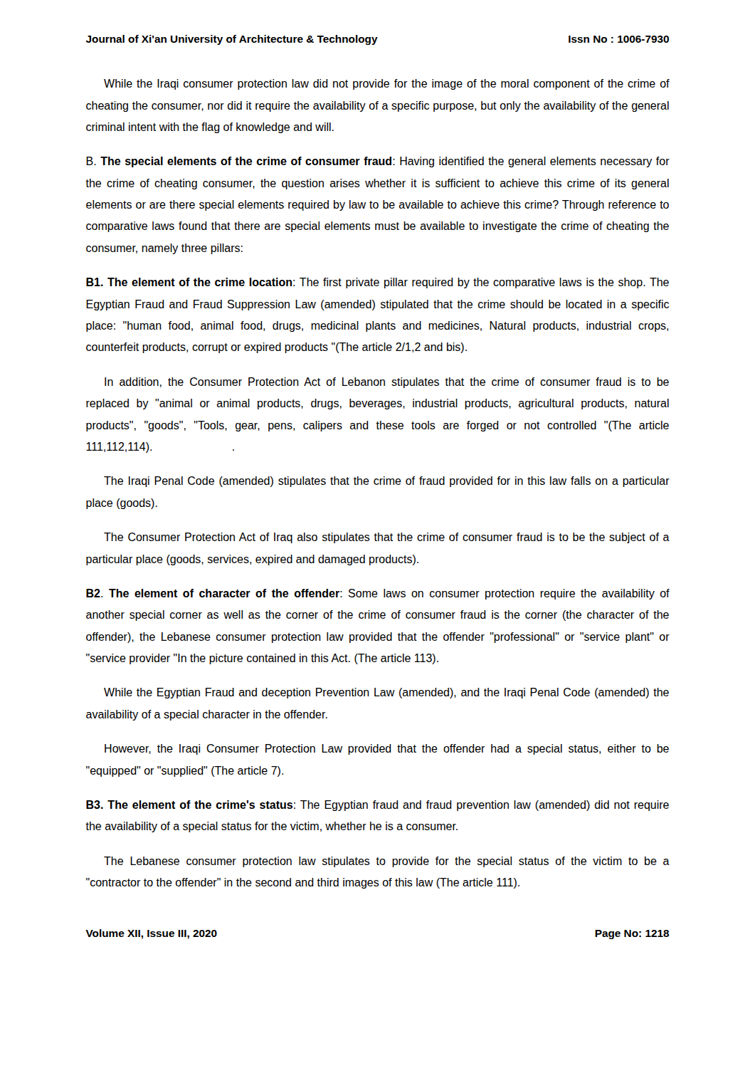Journal of Xi'an University of Architecture & Technology
Issn No : 1006-7930
While the Iraqi consumer protection law did not provide for the image of the moral component of the crime of cheating the consumer, nor did it require the availability of a specific purpose, but only the availability of the general criminal intent with the flag of knowledge and will.
B. The special elements of the crime of consumer fraud: Having identified the general elements necessary for the crime of cheating consumer, the question arises whether it is sufficient to achieve this crime of its general elements or are there special elements required by law to be available to achieve this crime? Through reference to comparative laws found that there are special elements must be available to investigate the crime of cheating the consumer, namely three pillars:
B1. The element of the crime location: The first private pillar required by the comparative laws is the shop. The Egyptian Fraud and Fraud Suppression Law (amended) stipulated that the crime should be located in a specific place: "human food, animal food, drugs, medicinal plants and medicines, Natural products, industrial crops, counterfeit products, corrupt or expired products "(The article 2/1,2 and bis).
In addition, the Consumer Protection Act of Lebanon stipulates that the crime of consumer fraud is to be replaced by "animal or animal products, drugs, beverages, industrial products, agricultural products, natural products", "goods", "Tools, gear, pens, calipers and these tools are forged or not controlled "(The article 111,112,114). .
The Iraqi Penal Code (amended) stipulates that the crime of fraud provided for in this law falls on a particular place (goods).
The Consumer Protection Act of Iraq also stipulates that the crime of consumer fraud is to be the subject of a particular place (goods, services, expired and damaged products).
B2. The element of character of the offender: Some laws on consumer protection require the availability of another special corner as well as the corner of the crime of consumer fraud is the corner (the character of the offender), the Lebanese consumer protection law provided that the offender "professional" or "service plant" or "service provider "In the picture contained in this Act. (The article 113).
While the Egyptian Fraud and deception Prevention Law (amended), and the Iraqi Penal Code (amended) the availability of a special character in the offender.
However, the Iraqi Consumer Protection Law provided that the offender had a special status, either to be "equipped" or "supplied" (The article 7).
B3. The element of the crime's status: The Egyptian fraud and fraud prevention law (amended) did not require the availability of a special status for the victim, whether he is a consumer.
The Lebanese consumer protection law stipulates to provide for the special status of the victim to be a "contractor to the offender" in the second and third images of this law (The article 111).
Volume XII, Issue III, 2020
Page No: 1218